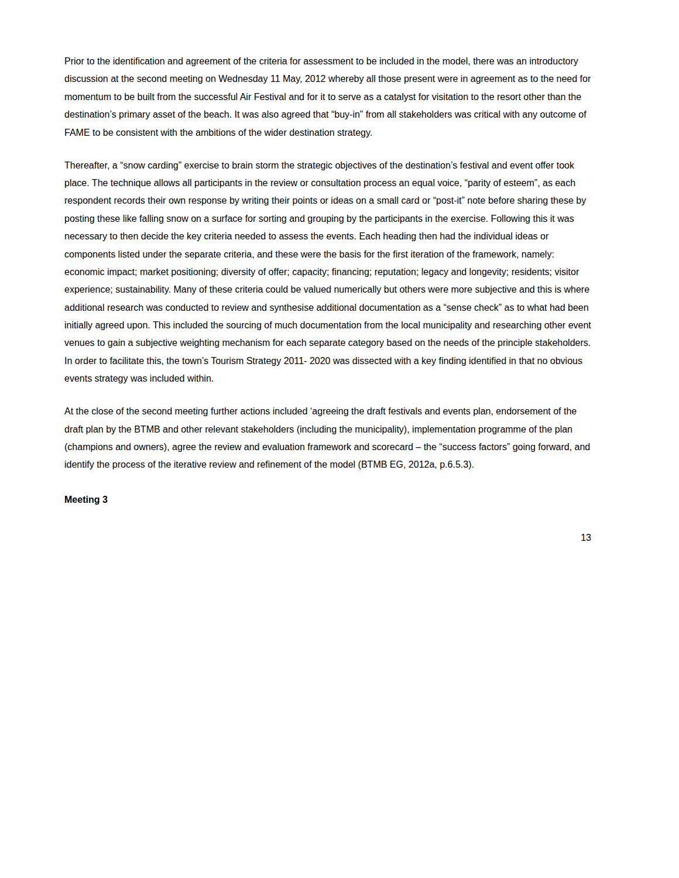Prior to the identification and agreement of the criteria for assessment to be included in the model, there was an introductory discussion at the second meeting on Wednesday 11 May, 2012 whereby all those present were in agreement as to the need for momentum to be built from the successful Air Festival and for it to serve as a catalyst for visitation to the resort other than the destination’s primary asset of the beach. It was also agreed that “buy-in” from all stakeholders was critical with any outcome of FAME to be consistent with the ambitions of the wider destination strategy.
Thereafter, a “snow carding” exercise to brain storm the strategic objectives of the destination’s festival and event offer took place. The technique allows all participants in the review or consultation process an equal voice, “parity of esteem”, as each respondent records their own response by writing their points or ideas on a small card or “post-it” note before sharing these by posting these like falling snow on a surface for sorting and grouping by the participants in the exercise. Following this it was necessary to then decide the key criteria needed to assess the events. Each heading then had the individual ideas or components listed under the separate criteria, and these were the basis for the first iteration of the framework, namely: economic impact; market positioning; diversity of offer; capacity; financing; reputation; legacy and longevity; residents; visitor experience; sustainability. Many of these criteria could be valued numerically but others were more subjective and this is where additional research was conducted to review and synthesise additional documentation as a “sense check” as to what had been initially agreed upon. This included the sourcing of much documentation from the local municipality and researching other event venues to gain a subjective weighting mechanism for each separate category based on the needs of the principle stakeholders. In order to facilitate this, the town’s Tourism Strategy 2011- 2020 was dissected with a key finding identified in that no obvious events strategy was included within.
At the close of the second meeting further actions included ‘agreeing the draft festivals and events plan, endorsement of the draft plan by the BTMB and other relevant stakeholders (including the municipality), implementation programme of the plan (champions and owners), agree the review and evaluation framework and scorecard – the “success factors” going forward, and identify the process of the iterative review and refinement of the model (BTMB EG, 2012a, p.6.5.3).
Meeting 3
13